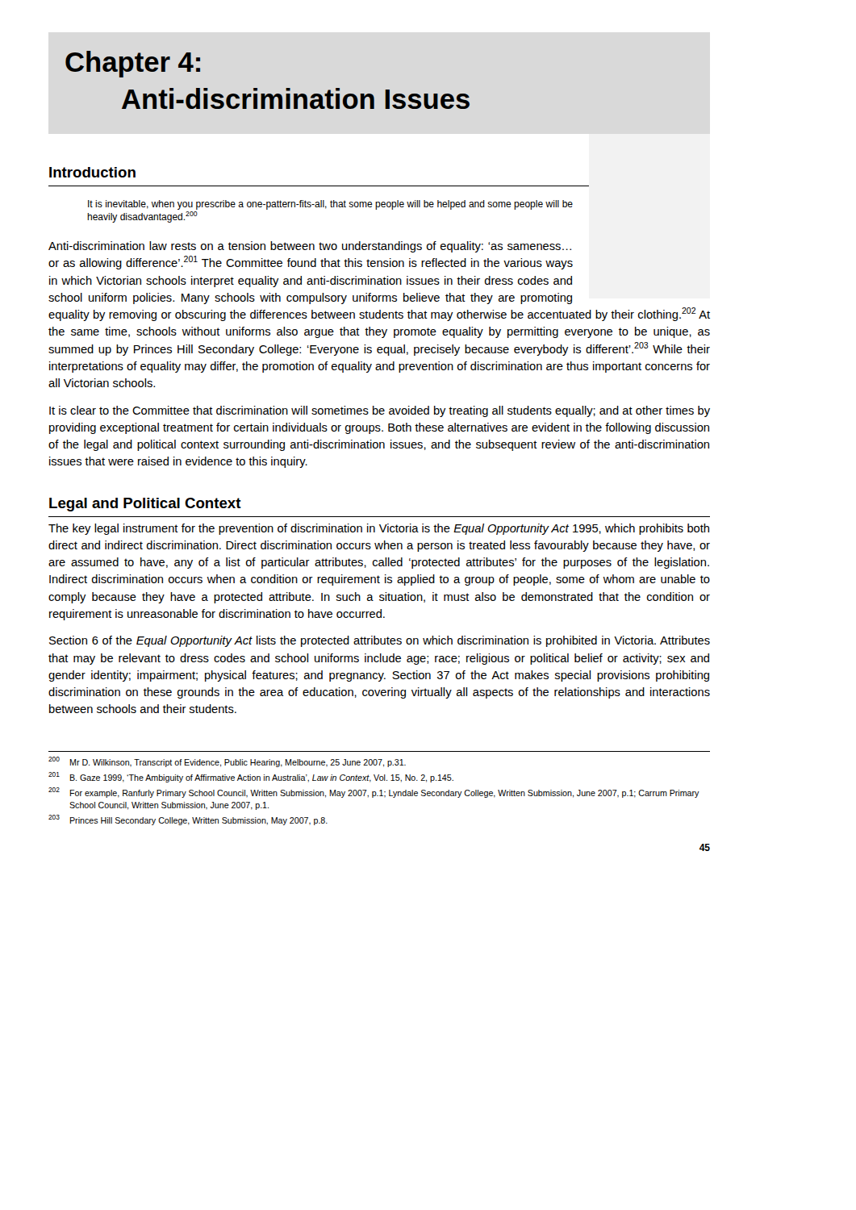Chapter 4: Anti-discrimination Issues
Introduction
It is inevitable, when you prescribe a one-pattern-fits-all, that some people will be helped and some people will be heavily disadvantaged.200
Anti-discrimination law rests on a tension between two understandings of equality: ‘as sameness…or as allowing difference’.201 The Committee found that this tension is reflected in the various ways in which Victorian schools interpret equality and anti-discrimination issues in their dress codes and school uniform policies. Many schools with compulsory uniforms believe that they are promoting equality by removing or obscuring the differences between students that may otherwise be accentuated by their clothing.202 At the same time, schools without uniforms also argue that they promote equality by permitting everyone to be unique, as summed up by Princes Hill Secondary College: ‘Everyone is equal, precisely because everybody is different’.203 While their interpretations of equality may differ, the promotion of equality and prevention of discrimination are thus important concerns for all Victorian schools.
It is clear to the Committee that discrimination will sometimes be avoided by treating all students equally; and at other times by providing exceptional treatment for certain individuals or groups. Both these alternatives are evident in the following discussion of the legal and political context surrounding anti-discrimination issues, and the subsequent review of the anti-discrimination issues that were raised in evidence to this inquiry.
Legal and Political Context
The key legal instrument for the prevention of discrimination in Victoria is the Equal Opportunity Act 1995, which prohibits both direct and indirect discrimination. Direct discrimination occurs when a person is treated less favourably because they have, or are assumed to have, any of a list of particular attributes, called ‘protected attributes’ for the purposes of the legislation. Indirect discrimination occurs when a condition or requirement is applied to a group of people, some of whom are unable to comply because they have a protected attribute. In such a situation, it must also be demonstrated that the condition or requirement is unreasonable for discrimination to have occurred.
Section 6 of the Equal Opportunity Act lists the protected attributes on which discrimination is prohibited in Victoria. Attributes that may be relevant to dress codes and school uniforms include age; race; religious or political belief or activity; sex and gender identity; impairment; physical features; and pregnancy. Section 37 of the Act makes special provisions prohibiting discrimination on these grounds in the area of education, covering virtually all aspects of the relationships and interactions between schools and their students.
Mr D. Wilkinson, Transcript of Evidence, Public Hearing, Melbourne, 25 June 2007, p.31.
B. Gaze 1999, ‘The Ambiguity of Affirmative Action in Australia’, Law in Context, Vol. 15, No. 2, p.145.
For example, Ranfurly Primary School Council, Written Submission, May 2007, p.1; Lyndale Secondary College, Written Submission, June 2007, p.1; Carrum Primary School Council, Written Submission, June 2007, p.1.
Princes Hill Secondary College, Written Submission, May 2007, p.8.
45